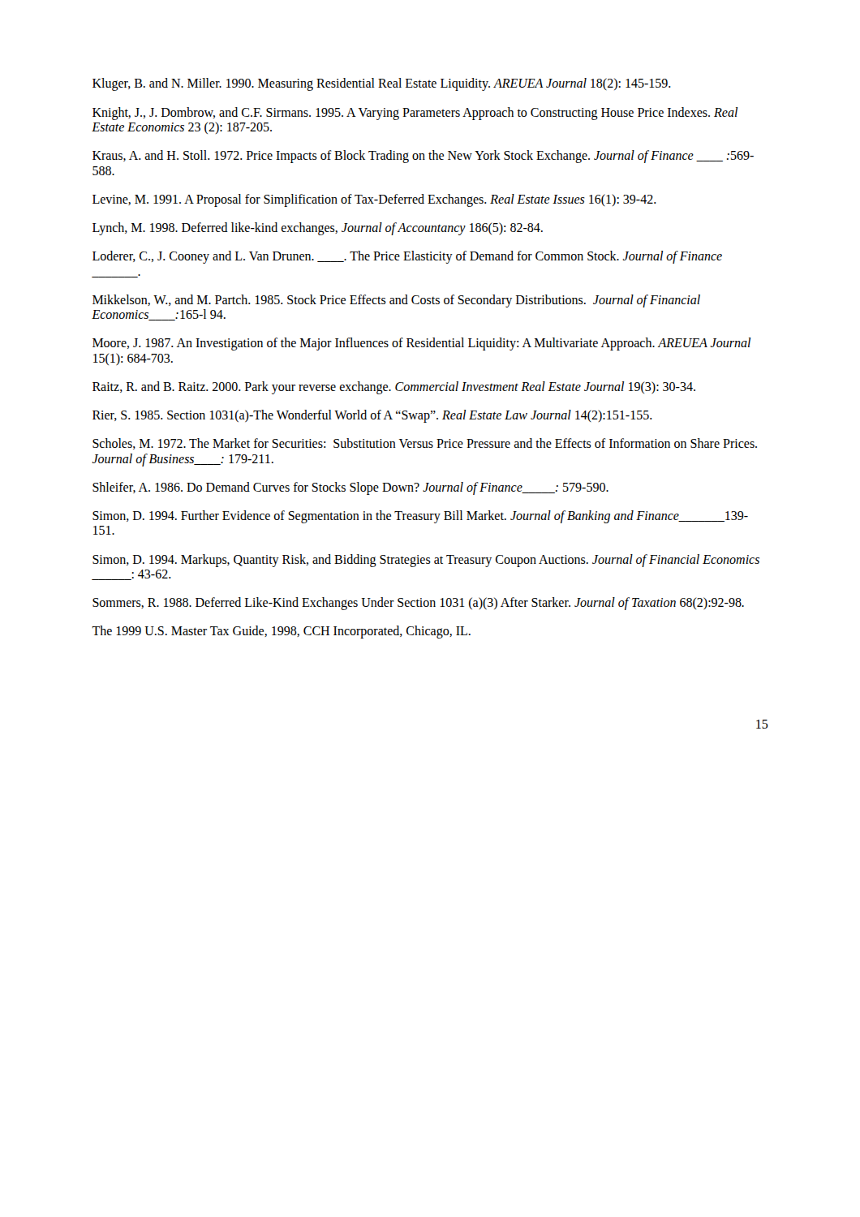Kluger, B. and N. Miller. 1990. Measuring Residential Real Estate Liquidity. AREUEA Journal 18(2): 145-159.
Knight, J., J. Dombrow, and C.F. Sirmans. 1995. A Varying Parameters Approach to Constructing House Price Indexes. Real Estate Economics 23 (2): 187-205.
Kraus, A. and H. Stoll. 1972. Price Impacts of Block Trading on the New York Stock Exchange. Journal of Finance ____ :569-588.
Levine, M. 1991. A Proposal for Simplification of Tax-Deferred Exchanges. Real Estate Issues 16(1): 39-42.
Lynch, M. 1998. Deferred like-kind exchanges, Journal of Accountancy 186(5): 82-84.
Loderer, C., J. Cooney and L. Van Drunen. ____. The Price Elasticity of Demand for Common Stock. Journal of Finance _______.
Mikkelson, W., and M. Partch. 1985. Stock Price Effects and Costs of Secondary Distributions. Journal of Financial Economics____:165-l 94.
Moore, J. 1987. An Investigation of the Major Influences of Residential Liquidity: A Multivariate Approach. AREUEA Journal 15(1): 684-703.
Raitz, R. and B. Raitz. 2000. Park your reverse exchange. Commercial Investment Real Estate Journal 19(3): 30-34.
Rier, S. 1985. Section 1031(a)-The Wonderful World of A “Swap”. Real Estate Law Journal 14(2):151-155.
Scholes, M. 1972. The Market for Securities: Substitution Versus Price Pressure and the Effects of Information on Share Prices. Journal of Business____: 179-211.
Shleifer, A. 1986. Do Demand Curves for Stocks Slope Down? Journal of Finance_____: 579-590.
Simon, D. 1994. Further Evidence of Segmentation in the Treasury Bill Market. Journal of Banking and Finance_______139-151.
Simon, D. 1994. Markups, Quantity Risk, and Bidding Strategies at Treasury Coupon Auctions. Journal of Financial Economics ______: 43-62.
Sommers, R. 1988. Deferred Like-Kind Exchanges Under Section 1031 (a)(3) After Starker. Journal of Taxation 68(2):92-98.
The 1999 U.S. Master Tax Guide, 1998, CCH Incorporated, Chicago, IL.
15